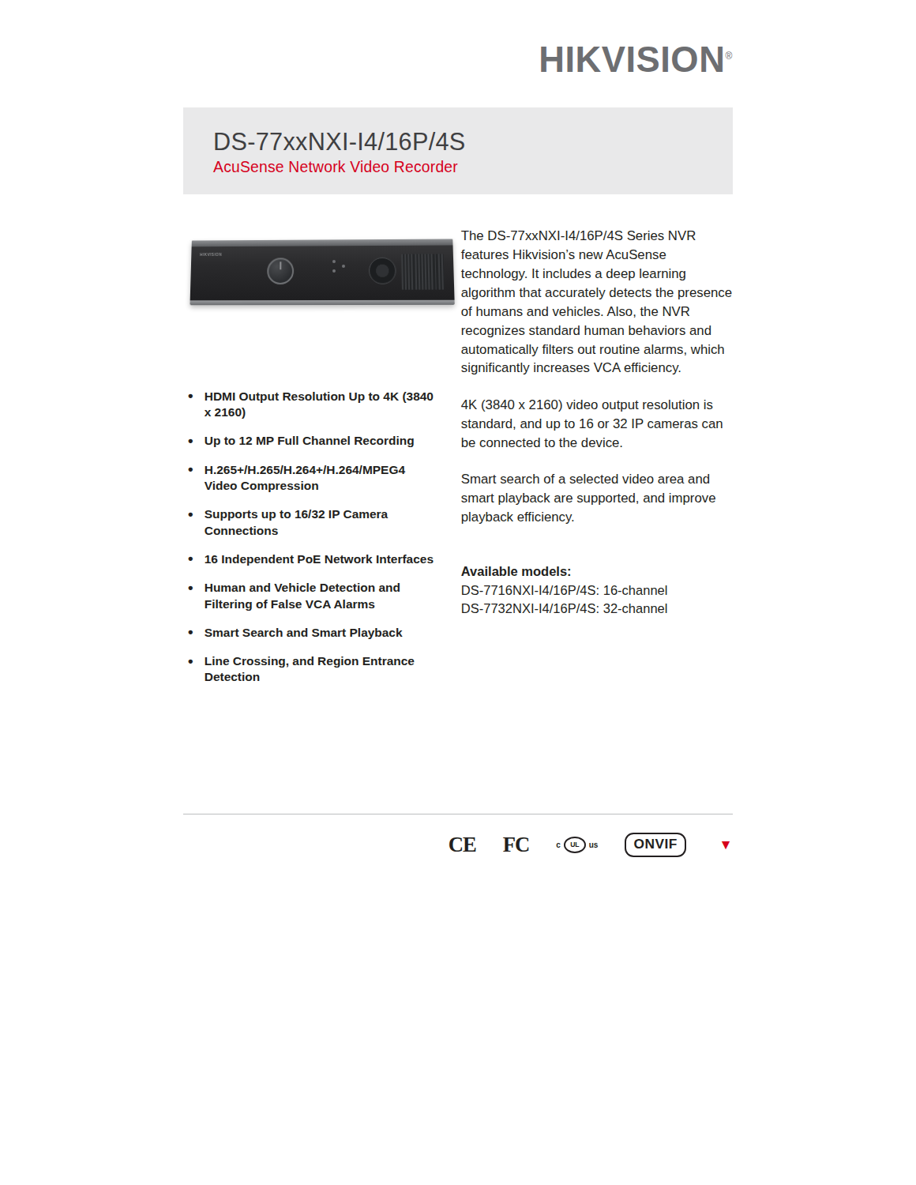HIKVISION®
DS-77xxNXI-I4/16P/4S
AcuSense Network Video Recorder
HIKVISION
HDMI Output Resolution Up to 4K (3840 x 2160)
Up to 12 MP Full Channel Recording
H.265+/H.265/H.264+/H.264/MPEG4 Video Compression
Supports up to 16/32 IP Camera Connections
16 Independent PoE Network Interfaces
Human and Vehicle Detection and Filtering of False VCA Alarms
Smart Search and Smart Playback
Line Crossing, and Region Entrance Detection
The DS-77xxNXI-I4/16P/4S Series NVR features Hikvision’s new AcuSense technology. It includes a deep learning algorithm that accurately detects the presence of humans and vehicles. Also, the NVR recognizes standard human behaviors and automatically filters out routine alarms, which significantly increases VCA efficiency.
4K (3840 x 2160) video output resolution is standard, and up to 16 or 32 IP cameras can be connected to the device.
Smart search of a selected video area and smart playback are supported, and improve playback efficiency.
Available models:
DS-7716NXI-I4/16P/4S: 16-channel
DS-7732NXI-I4/16P/4S: 32-channel
CE FC c UL us ONVIF ▼